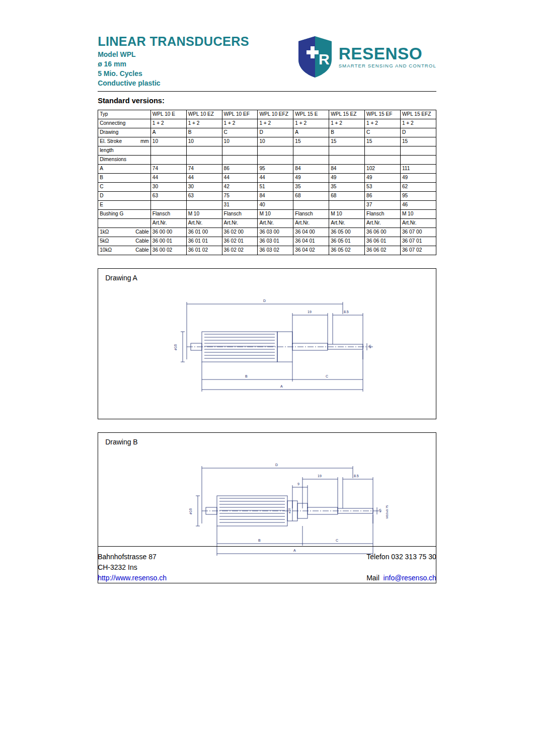LINEAR TRANSDUCERS
Model WPL
ø 16 mm
5 Mio. Cycles
Conductive plastic
R
RESENSO
SMARTER SENSING AND CONTROL
Standard versions:
| Typ | WPL 10 E | WPL 10 EZ | WPL 10 EF | WPL 10 EFZ | WPL 15 E | WPL 15 EZ | WPL 15 EF | WPL 15 EFZ |
| Connecting | 1 + 2 | 1 + 2 | 1 + 2 | 1 + 2 | 1 + 2 | 1 + 2 | 1 + 2 | 1 + 2 |
| Drawing | A | B | C | D | A | B | C | D |
| El. Stroke mm | 10 | 10 | 10 | 10 | 15 | 15 | 15 | 15 |
| length | | | | | | | | |
| Dimensions | | | | | | | | |
| A | 74 | 74 | 86 | 95 | 84 | 84 | 102 | 111 |
| B | 44 | 44 | 44 | 44 | 49 | 49 | 49 | 49 |
| C | 30 | 30 | 42 | 51 | 35 | 35 | 53 | 62 |
| D | 63 | 63 | 75 | 84 | 68 | 68 | 86 | 95 |
| E | | | 31 | 40 | | | 37 | 46 |
| Bushing G | Flansch | M 10 | Flansch | M 10 | Flansch | M 10 | Flansch | M 10 |
| | Art.Nr. | Art.Nr. | Art.Nr. | Art.Nr. | Art.Nr. | Art.Nr. | Art.Nr. | Art.Nr. |
| 1kΩ Cable | 36 00 00 | 36 01 00 | 36 02 00 | 36 03 00 | 36 04 00 | 36 05 00 | 36 06 00 | 36 07 00 |
| 5kΩ Cable | 36 00 01 | 36 01 01 | 36 02 01 | 36 03 01 | 36 04 01 | 36 05 01 | 36 06 01 | 36 07 01 |
| 10kΩ Cable | 36 00 02 | 36 01 02 | 36 02 02 | 36 03 02 | 36 04 02 | 36 05 02 | 36 06 02 | 36 07 02 |
Drawing A
D 19 8.5 ø16 ø5 B C A
Drawing B
D 19 9 8.5 ø16 ø10 ø5 M10x0.75 B C A
Bahnhofstrasse 87
CH-3232 Ins
http://www.resenso.ch
Telefon 032 313 75 30
Mail info@resenso.ch